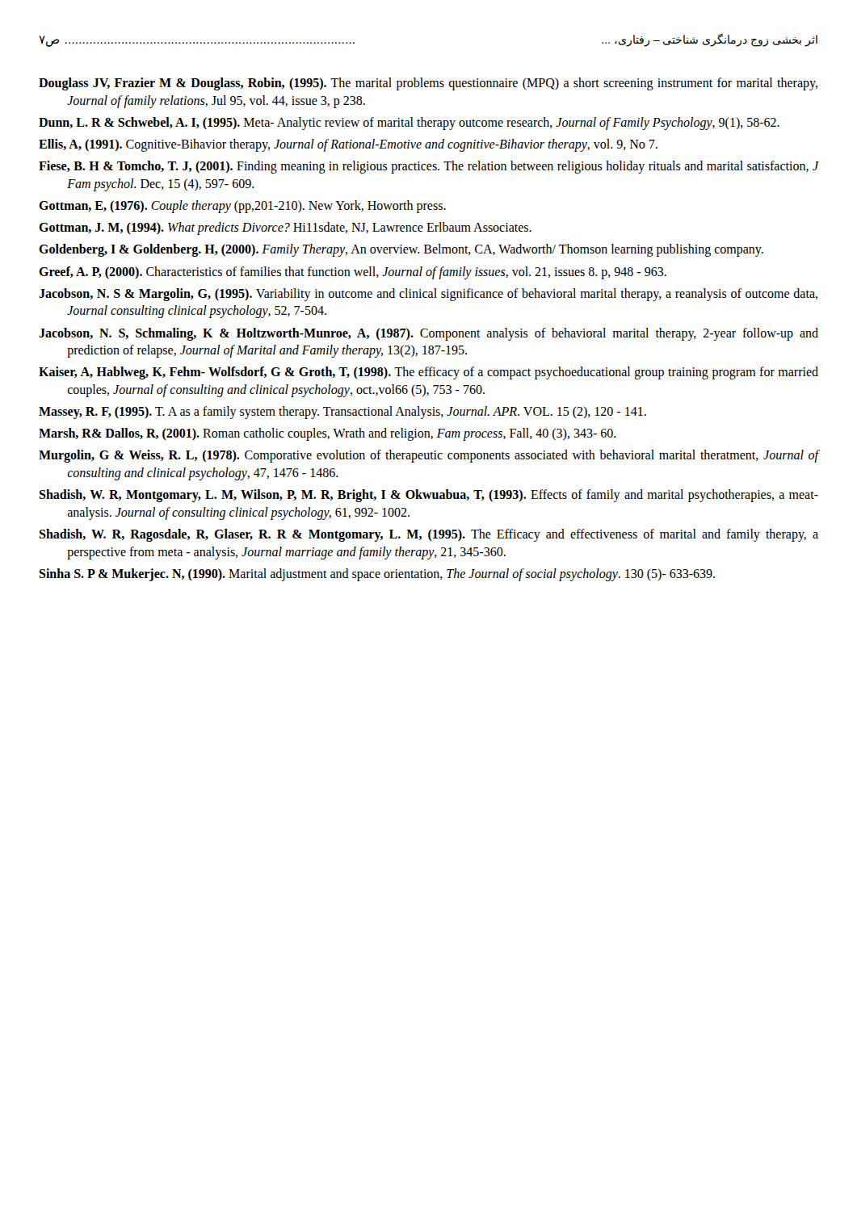ص٧ .................................................................................. اثر بخشی زوج درمانگری شناختی – رفتاری، ...
Douglass JV, Frazier M & Douglass, Robin, (1995). The marital problems questionnaire (MPQ) a short screening instrument for marital therapy, Journal of family relations, Jul 95, vol. 44, issue 3, p 238.
Dunn, L. R & Schwebel, A. I, (1995). Meta- Analytic review of marital therapy outcome research, Journal of Family Psychology, 9(1), 58-62.
Ellis, A, (1991). Cognitive-Bihavior therapy, Journal of Rational-Emotive and cognitive-Bihavior therapy, vol. 9, No 7.
Fiese, B. H & Tomcho, T. J, (2001). Finding meaning in religious practices. The relation between religious holiday rituals and marital satisfaction, J Fam psychol. Dec, 15 (4), 597- 609.
Gottman, E, (1976). Couple therapy (pp,201-210). New York, Howorth press.
Gottman, J. M, (1994). What predicts Divorce? Hi11sdate, NJ, Lawrence Erlbaum Associates.
Goldenberg, I & Goldenberg. H, (2000). Family Therapy, An overview. Belmont, CA, Wadworth/ Thomson learning publishing company.
Greef, A. P, (2000). Characteristics of families that function well, Journal of family issues, vol. 21, issues 8. p, 948 - 963.
Jacobson, N. S & Margolin, G, (1995). Variability in outcome and clinical significance of behavioral marital therapy, a reanalysis of outcome data, Journal consulting clinical psychology, 52, 7-504.
Jacobson, N. S, Schmaling, K & Holtzworth-Munroe, A, (1987). Component analysis of behavioral marital therapy, 2-year follow-up and prediction of relapse, Journal of Marital and Family therapy, 13(2), 187-195.
Kaiser, A, Hablweg, K, Fehm- Wolfsdorf, G & Groth, T, (1998). The efficacy of a compact psychoeducational group training program for married couples, Journal of consulting and clinical psychology, oct.,vol66 (5), 753 - 760.
Massey, R. F, (1995). T. A as a family system therapy. Transactional Analysis, Journal. APR. VOL. 15 (2), 120 - 141.
Marsh, R& Dallos, R, (2001). Roman catholic couples, Wrath and religion, Fam process, Fall, 40 (3), 343- 60.
Murgolin, G & Weiss, R. L, (1978). Comporative evolution of therapeutic components associated with behavioral marital theratment, Journal of consulting and clinical psychology, 47, 1476 - 1486.
Shadish, W. R, Montgomary, L. M, Wilson, P, M. R, Bright, I & Okwuabua, T, (1993). Effects of family and marital psychotherapies, a meat- analysis. Journal of consulting clinical psychology, 61, 992- 1002.
Shadish, W. R, Ragosdale, R, Glaser, R. R & Montgomary, L. M, (1995). The Efficacy and effectiveness of marital and family therapy, a perspective from meta - analysis, Journal marriage and family therapy, 21, 345-360.
Sinha S. P & Mukerjec. N, (1990). Marital adjustment and space orientation, The Journal of social psychology. 130 (5)- 633-639.